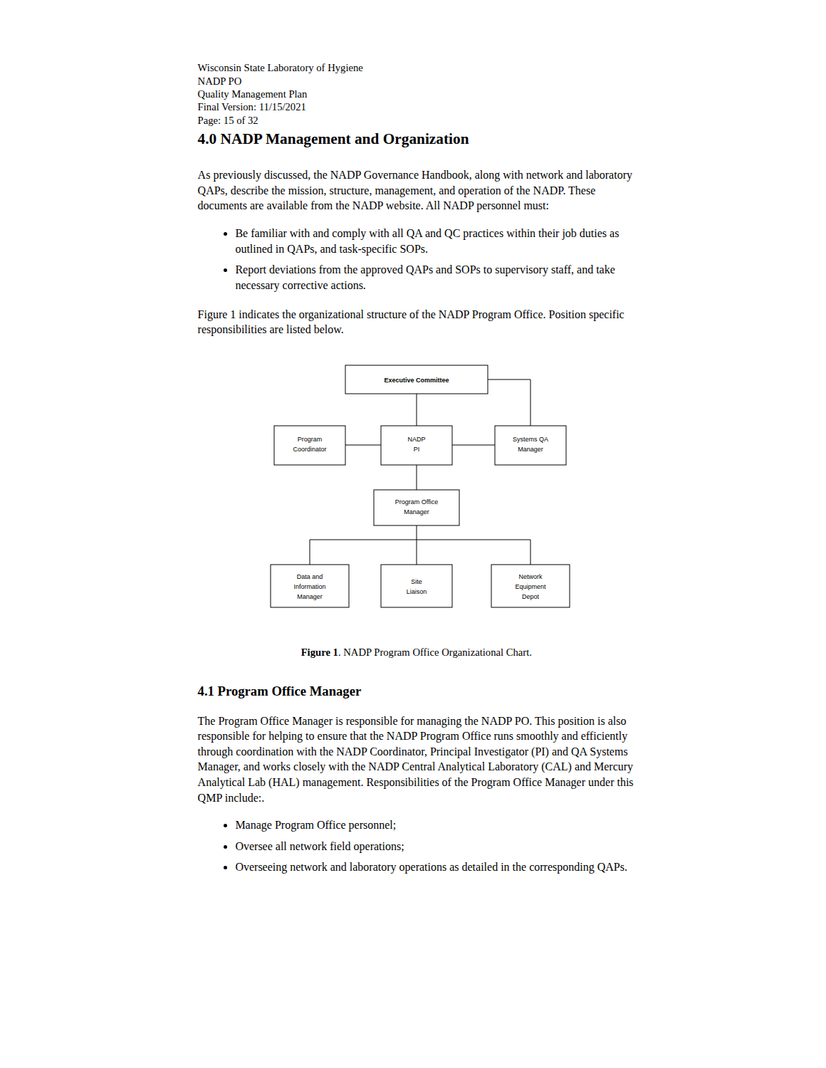Wisconsin State Laboratory of Hygiene
NADP PO
Quality Management Plan
Final Version: 11/15/2021
Page: 15 of 32
4.0 NADP Management and Organization
As previously discussed, the NADP Governance Handbook, along with network and laboratory QAPs, describe the mission, structure, management, and operation of the NADP. These documents are available from the NADP website. All NADP personnel must:
Be familiar with and comply with all QA and QC practices within their job duties as outlined in QAPs, and task-specific SOPs.
Report deviations from the approved QAPs and SOPs to supervisory staff, and take necessary corrective actions.
Figure 1 indicates the organizational structure of the NADP Program Office. Position specific responsibilities are listed below.
Executive Committee NADP PI Program Coordinator Systems QA Manager Program Office Manager Data and Information Manager Site Liaison Network Equipment Depot
Figure 1. NADP Program Office Organizational Chart.
4.1 Program Office Manager
The Program Office Manager is responsible for managing the NADP PO. This position is also responsible for helping to ensure that the NADP Program Office runs smoothly and efficiently through coordination with the NADP Coordinator, Principal Investigator (PI) and QA Systems Manager, and works closely with the NADP Central Analytical Laboratory (CAL) and Mercury Analytical Lab (HAL) management. Responsibilities of the Program Office Manager under this QMP include:.
Manage Program Office personnel;
Oversee all network field operations;
Overseeing network and laboratory operations as detailed in the corresponding QAPs.